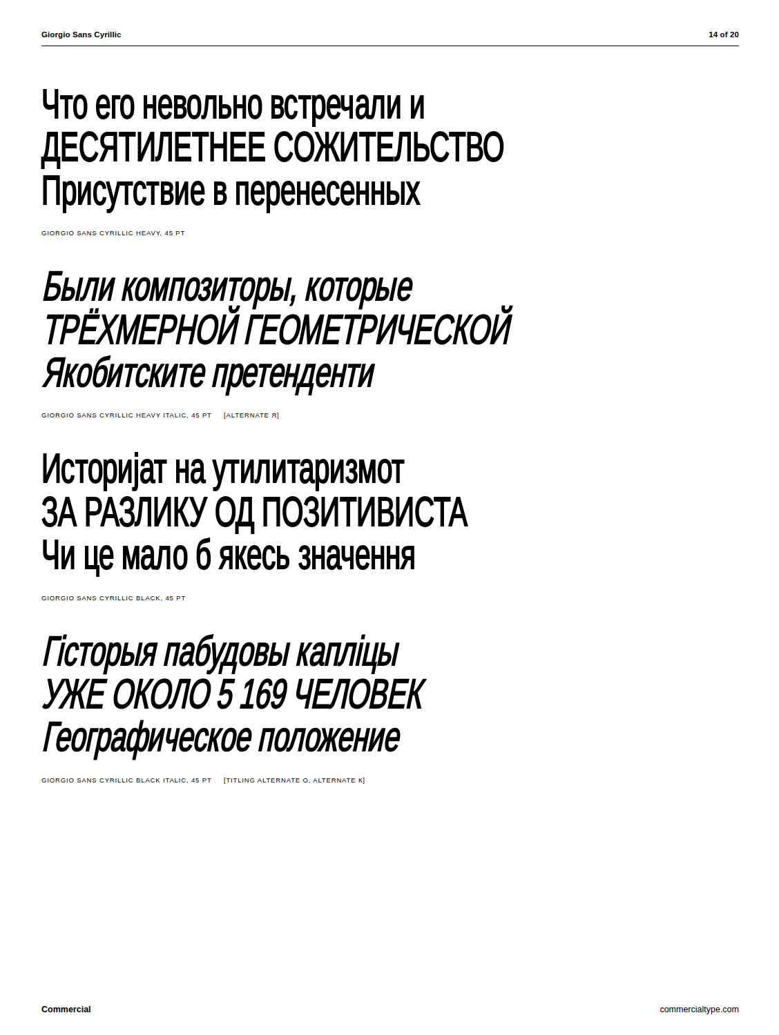Giorgio Sans Cyrillic
14 of 20
Что его невольно встречали и
Десятилетнее сожительство
Присутствие в перенесенных
Giorgio Sans Cyrillic Heavy, 45 pt
Были композиторы, которые
Трёхмерной геометрической
Якобитските претенденти
Giorgio Sans Cyrillic Heavy Italic, 45 pt [alternate я]
Историјат на утилитаризмот
За разлику од позитивиста
Чи це мало б якесь значення
Giorgio Sans Cyrillic Black, 45 pt
Гісторыя пабудовы капліцы
Уже около 5 169 человек
Географическое положение
Giorgio Sans Cyrillic Black Italic, 45 pt [titling alternate O, alternate к]
Commercial
commercialtype.com